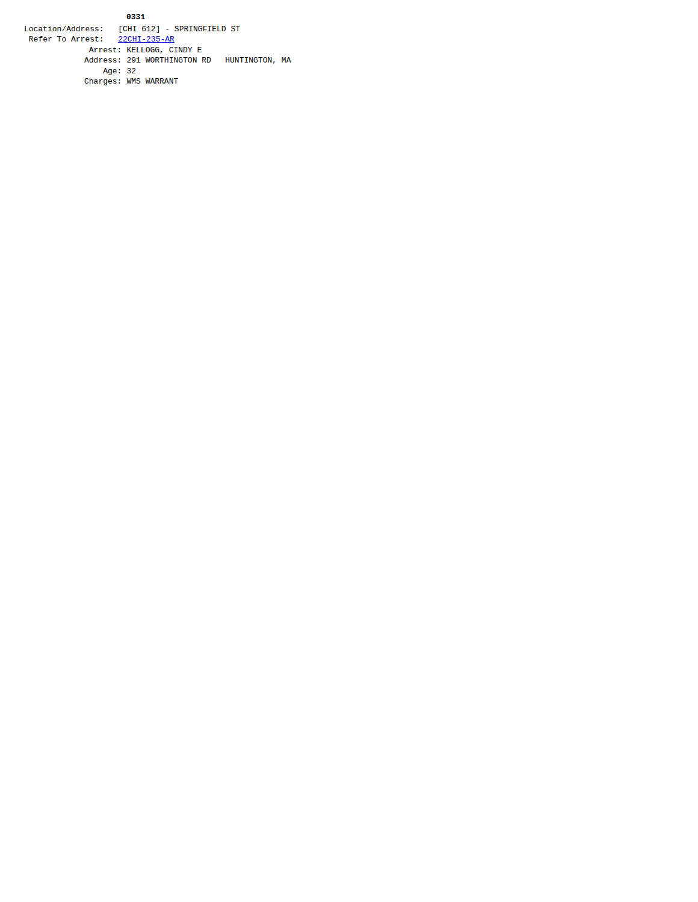0331
| Location/Address: | [CHI 612] - SPRINGFIELD ST |
| Refer To Arrest: | 22CHI-235-AR |
| Arrest: | KELLOGG, CINDY E |
| Address: | 291 WORTHINGTON RD HUNTINGTON, MA |
| Age: | 32 |
| Charges: | WMS WARRANT |